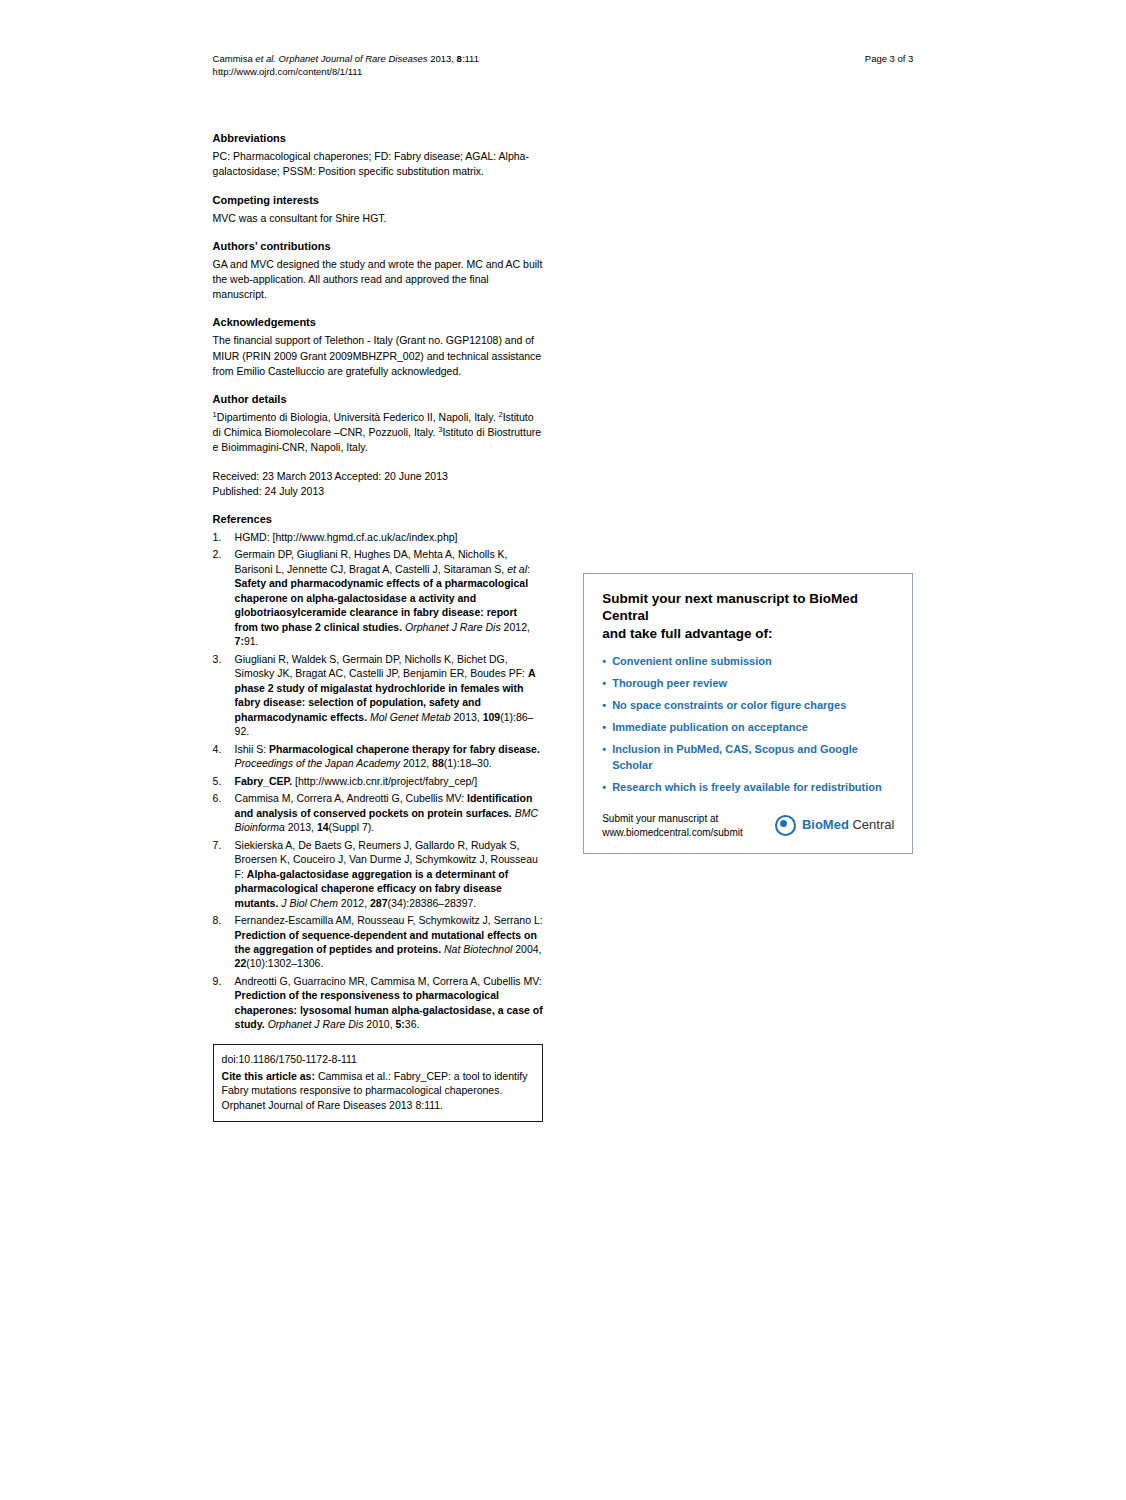Cammisa et al. Orphanet Journal of Rare Diseases 2013, 8:111
http://www.ojrd.com/content/8/1/111
Page 3 of 3
Abbreviations
PC: Pharmacological chaperones; FD: Fabry disease; AGAL: Alpha-galactosidase; PSSM: Position specific substitution matrix.
Competing interests
MVC was a consultant for Shire HGT.
Authors’ contributions
GA and MVC designed the study and wrote the paper. MC and AC built the web-application. All authors read and approved the final manuscript.
Acknowledgements
The financial support of Telethon - Italy (Grant no. GGP12108) and of MIUR (PRIN 2009 Grant 2009MBHZPR_002) and technical assistance from Emilio Castelluccio are gratefully acknowledged.
Author details
1Dipartimento di Biologia, Università Federico II, Napoli, Italy. 2Istituto di Chimica Biomolecolare –CNR, Pozzuoli, Italy. 3Istituto di Biostrutture e Bioimmagini-CNR, Napoli, Italy.
Received: 23 March 2013 Accepted: 20 June 2013
Published: 24 July 2013
References
HGMD: [http://www.hgmd.cf.ac.uk/ac/index.php]
Germain DP, Giugliani R, Hughes DA, Mehta A, Nicholls K, Barisoni L, Jennette CJ, Bragat A, Castelli J, Sitaraman S, et al: Safety and pharmacodynamic effects of a pharmacological chaperone on alpha-galactosidase a activity and globotriaosylceramide clearance in fabry disease: report from two phase 2 clinical studies. Orphanet J Rare Dis 2012, 7: 91.
Giugliani R, Waldek S, Germain DP, Nicholls K, Bichet DG, Simosky JK, Bragat AC, Castelli JP, Benjamin ER, Boudes PF: A phase 2 study of migalastat hydrochloride in females with fabry disease: selection of population, safety and pharmacodynamic effects. Mol Genet Metab 2013, 109(1):86–92.
Ishii S: Pharmacological chaperone therapy for fabry disease. Proceedings of the Japan Academy 2012, 88(1):18–30.
Fabry_CEP. [http://www.icb.cnr.it/project/fabry_cep/]
Cammisa M, Correra A, Andreotti G, Cubellis MV: Identification and analysis of conserved pockets on protein surfaces. BMC Bioinforma 2013, 14(Suppl 7).
Siekierska A, De Baets G, Reumers J, Gallardo R, Rudyak S, Broersen K, Couceiro J, Van Durme J, Schymkowitz J, Rousseau F: Alpha-galactosidase aggregation is a determinant of pharmacological chaperone efficacy on fabry disease mutants. J Biol Chem 2012, 287(34):28386–28397.
Fernandez-Escamilla AM, Rousseau F, Schymkowitz J, Serrano L: Prediction of sequence-dependent and mutational effects on the aggregation of peptides and proteins. Nat Biotechnol 2004, 22(10):1302–1306.
Andreotti G, Guarracino MR, Cammisa M, Correra A, Cubellis MV: Prediction of the responsiveness to pharmacological chaperones: lysosomal human alpha-galactosidase, a case of study. Orphanet J Rare Dis 2010, 5: 36.
doi:10.1186/1750-1172-8-111
Cite this article as: Cammisa et al.: Fabry_CEP: a tool to identify Fabry mutations responsive to pharmacological chaperones. Orphanet Journal of Rare Diseases 2013 8: 111.
Submit your next manuscript to BioMed Central
and take full advantage of:
Convenient online submission
Thorough peer review
No space constraints or color figure charges
Immediate publication on acceptance
Inclusion in PubMed, CAS, Scopus and Google Scholar
Research which is freely available for redistribution
Submit your manuscript at
www.biomedcentral.com/submit
BioMed Central